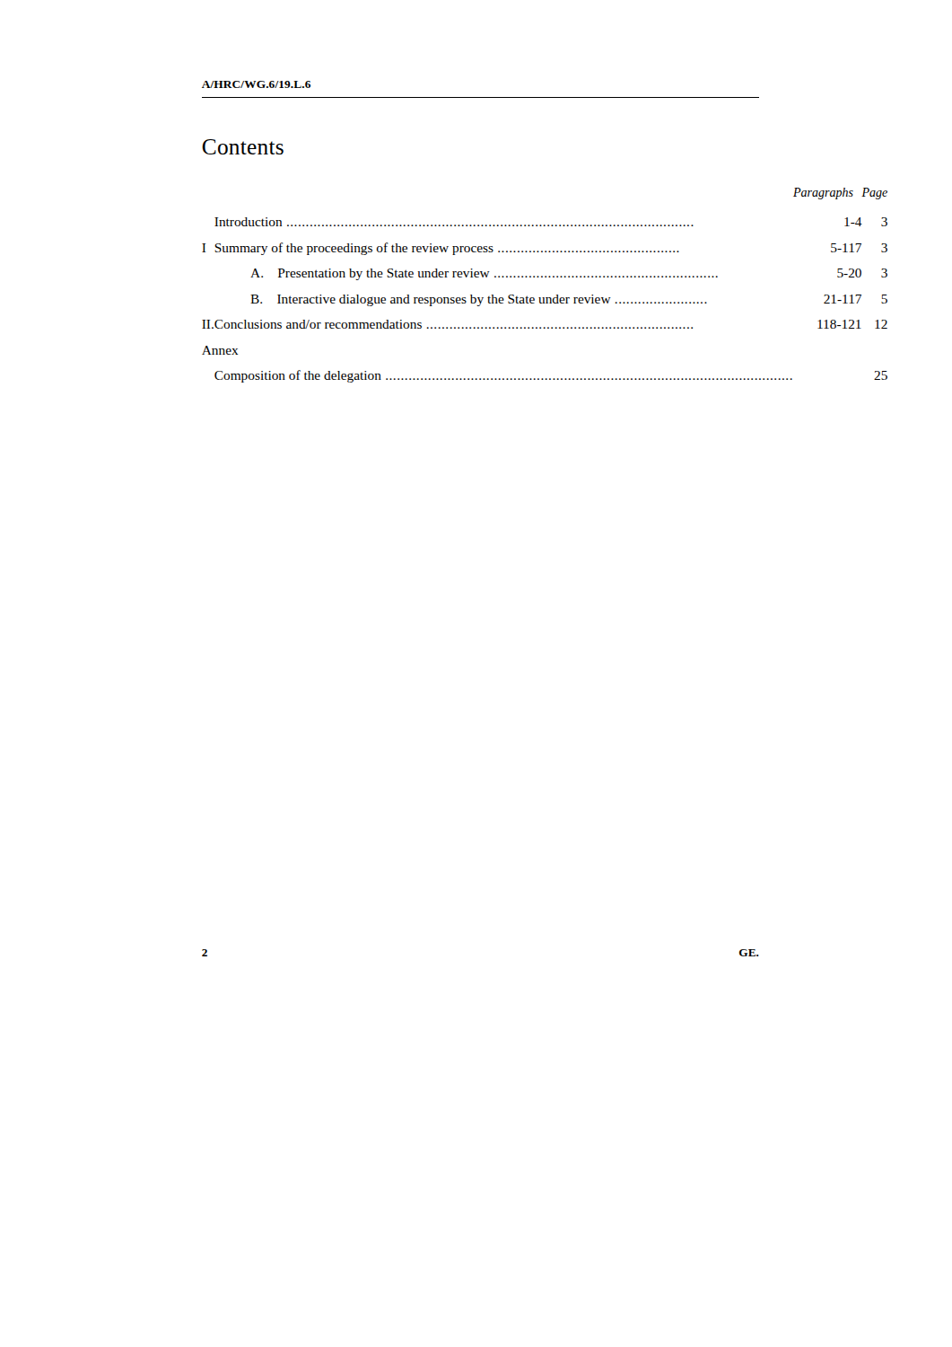A/HRC/WG.6/19.L.6
Contents
| | | Paragraphs | Page |
| --- | --- | --- | --- |
| | Introduction ......................................................................................................... | 1-4 | 3 |
| I | Summary of the proceedings of the review process ............................................... | 5-117 | 3 |
| | A. Presentation by the State under review .......................................................... | 5-20 | 3 |
| | B. Interactive dialogue and responses by the State under review ........................ | 21-117 | 5 |
| II. | Conclusions and/or recommendations ..................................................................... | 118-121 | 12 |
| Annex | | |
| | Composition of the delegation ......................................................................................................... | | 25 |
2 GE.